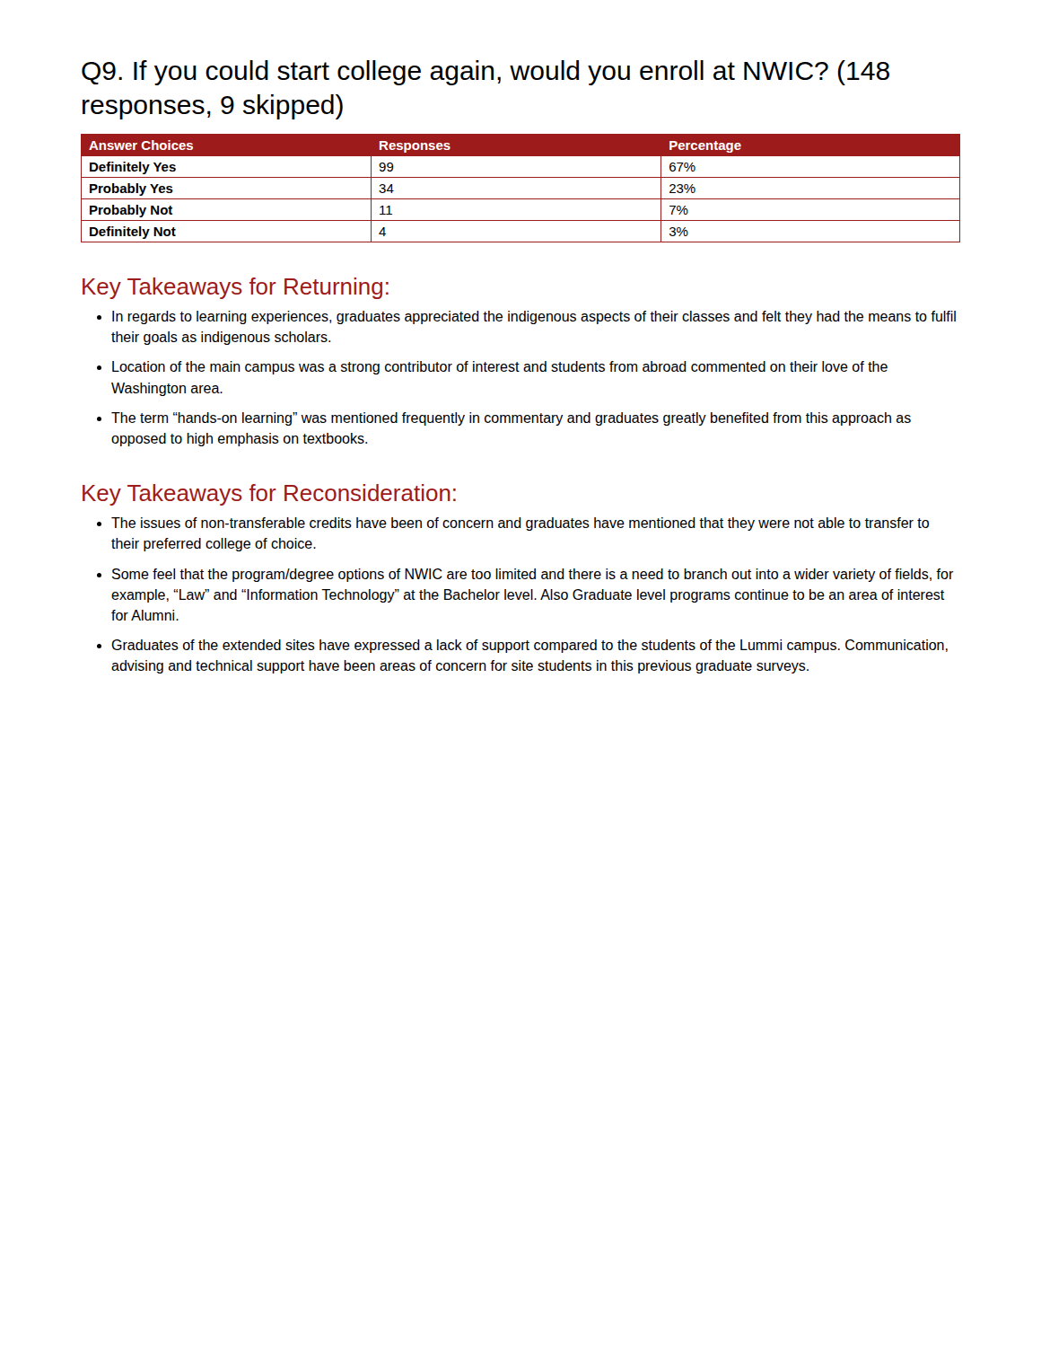Q9. If you could start college again, would you enroll at NWIC? (148 responses, 9 skipped)
| Answer Choices | Responses | Percentage |
| --- | --- | --- |
| Definitely Yes | 99 | 67% |
| Probably Yes | 34 | 23% |
| Probably Not | 11 | 7% |
| Definitely Not | 4 | 3% |
Key Takeaways for Returning:
In regards to learning experiences, graduates appreciated the indigenous aspects of their classes and felt they had the means to fulfil their goals as indigenous scholars.
Location of the main campus was a strong contributor of interest and students from abroad commented on their love of the Washington area.
The term “hands-on learning” was mentioned frequently in commentary and graduates greatly benefited from this approach as opposed to high emphasis on textbooks.
Key Takeaways for Reconsideration:
The issues of non-transferable credits have been of concern and graduates have mentioned that they were not able to transfer to their preferred college of choice.
Some feel that the program/degree options of NWIC are too limited and there is a need to branch out into a wider variety of fields, for example, “Law” and “Information Technology” at the Bachelor level. Also Graduate level programs continue to be an area of interest for Alumni.
Graduates of the extended sites have expressed a lack of support compared to the students of the Lummi campus. Communication, advising and technical support have been areas of concern for site students in this previous graduate surveys.